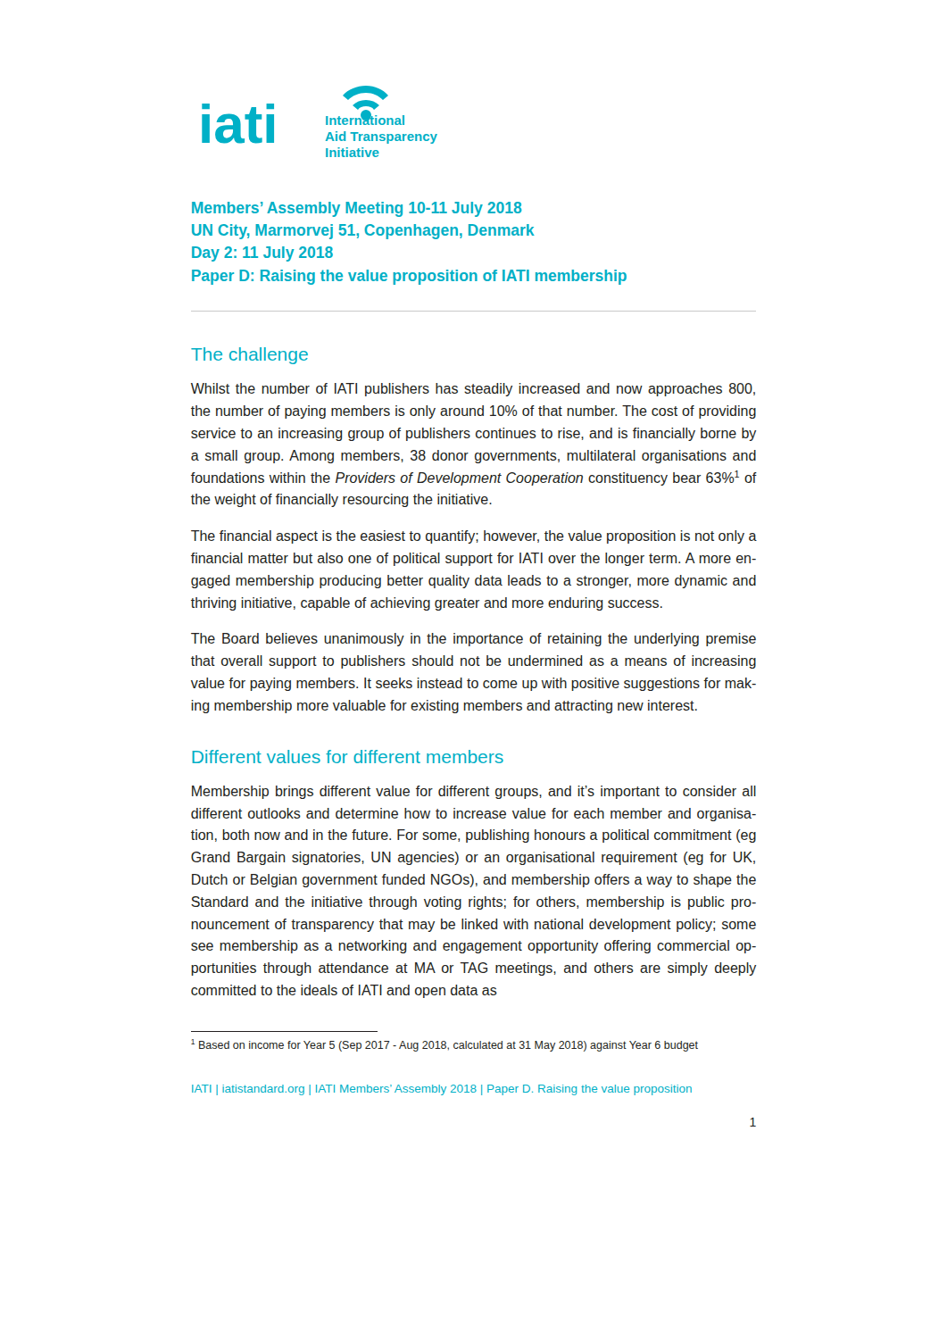iati International Aid Transparency Initiative
Members’ Assembly Meeting 10-11 July 2018
UN City, Marmorvej 51, Copenhagen, Denmark
Day 2: 11 July 2018
Paper D: Raising the value proposition of IATI membership
The challenge
Whilst the number of IATI publishers has steadily increased and now approaches 800, the number of paying members is only around 10% of that number. The cost of providing service to an increasing group of publishers continues to rise, and is financially borne by a small group. Among members, 38 donor governments, multilateral organisations and foundations within the Providers of Development Cooperation constituency bear 63%1 of the weight of financially resourcing the initiative.
The financial aspect is the easiest to quantify; however, the value proposition is not only a financial matter but also one of political support for IATI over the longer term. A more engaged membership producing better quality data leads to a stronger, more dynamic and thriving initiative, capable of achieving greater and more enduring success.
The Board believes unanimously in the importance of retaining the underlying premise that overall support to publishers should not be undermined as a means of increasing value for paying members. It seeks instead to come up with positive suggestions for making membership more valuable for existing members and attracting new interest.
Different values for different members
Membership brings different value for different groups, and it’s important to consider all different outlooks and determine how to increase value for each member and organisation, both now and in the future. For some, publishing honours a political commitment (eg Grand Bargain signatories, UN agencies) or an organisational requirement (eg for UK, Dutch or Belgian government funded NGOs), and membership offers a way to shape the Standard and the initiative through voting rights; for others, membership is public pronouncement of transparency that may be linked with national development policy; some see membership as a networking and engagement opportunity offering commercial opportunities through attendance at MA or TAG meetings, and others are simply deeply committed to the ideals of IATI and open data as
1 Based on income for Year 5 (Sep 2017 - Aug 2018, calculated at 31 May 2018) against Year 6 budget
IATI | iatistandard.org | IATI Members’ Assembly 2018 | Paper D. Raising the value proposition
1